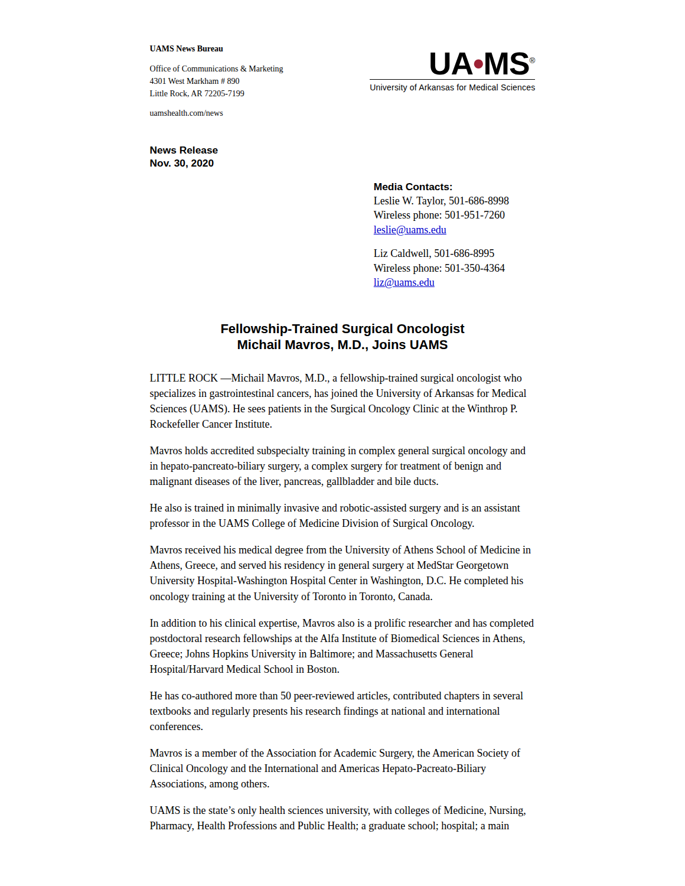UAMS News Bureau
Office of Communications & Marketing
4301 West Markham # 890
Little Rock, AR 72205-7199
uamshealth.com/news
UA•MS®
University of Arkansas for Medical Sciences
News Release
Nov. 30, 2020
Media Contacts:
Leslie W. Taylor, 501-686-8998
Wireless phone: 501-951-7260
leslie@uams.edu
Liz Caldwell, 501-686-8995
Wireless phone: 501-350-4364
liz@uams.edu
Fellowship-Trained Surgical Oncologist
Michail Mavros, M.D., Joins UAMS
LITTLE ROCK —Michail Mavros, M.D., a fellowship-trained surgical oncologist who specializes in gastrointestinal cancers, has joined the University of Arkansas for Medical Sciences (UAMS). He sees patients in the Surgical Oncology Clinic at the Winthrop P. Rockefeller Cancer Institute.
Mavros holds accredited subspecialty training in complex general surgical oncology and in hepato-pancreato-biliary surgery, a complex surgery for treatment of benign and malignant diseases of the liver, pancreas, gallbladder and bile ducts.
He also is trained in minimally invasive and robotic-assisted surgery and is an assistant professor in the UAMS College of Medicine Division of Surgical Oncology.
Mavros received his medical degree from the University of Athens School of Medicine in Athens, Greece, and served his residency in general surgery at MedStar Georgetown University Hospital-Washington Hospital Center in Washington, D.C. He completed his oncology training at the University of Toronto in Toronto, Canada.
In addition to his clinical expertise, Mavros also is a prolific researcher and has completed postdoctoral research fellowships at the Alfa Institute of Biomedical Sciences in Athens, Greece; Johns Hopkins University in Baltimore; and Massachusetts General Hospital/Harvard Medical School in Boston.
He has co-authored more than 50 peer-reviewed articles, contributed chapters in several textbooks and regularly presents his research findings at national and international conferences.
Mavros is a member of the Association for Academic Surgery, the American Society of Clinical Oncology and the International and Americas Hepato-Pacreato-Biliary Associations, among others.
UAMS is the state’s only health sciences university, with colleges of Medicine, Nursing, Pharmacy, Health Professions and Public Health; a graduate school; hospital; a main